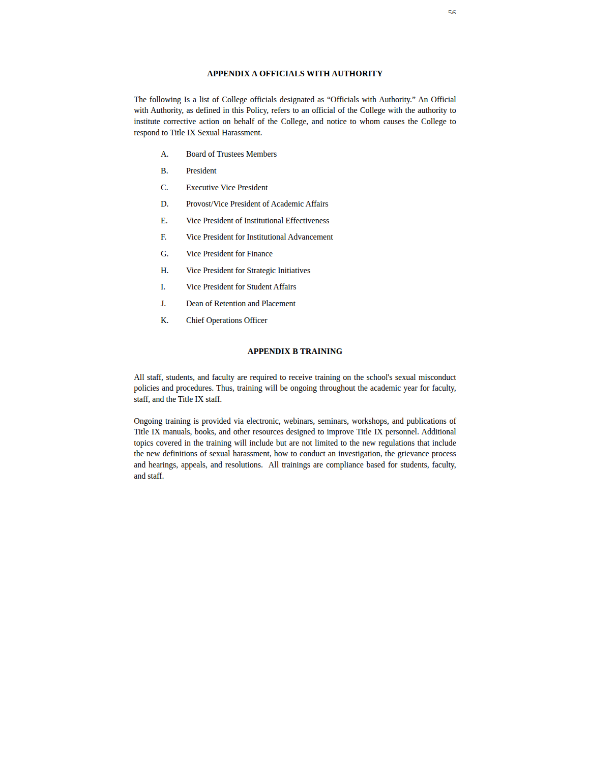56
APPENDIX A OFFICIALS WITH AUTHORITY
The following Is a list of College officials designated as “Officials with Authority.” An Official with Authority, as defined in this Policy, refers to an official of the College with the authority to institute corrective action on behalf of the College, and notice to whom causes the College to respond to Title IX Sexual Harassment.
A. Board of Trustees Members
B. President
C. Executive Vice President
D. Provost/Vice President of Academic Affairs
E. Vice President of Institutional Effectiveness
F. Vice President for Institutional Advancement
G. Vice President for Finance
H. Vice President for Strategic Initiatives
I. Vice President for Student Affairs
J. Dean of Retention and Placement
K. Chief Operations Officer
APPENDIX B TRAINING
All staff, students, and faculty are required to receive training on the school's sexual misconduct policies and procedures. Thus, training will be ongoing throughout the academic year for faculty, staff, and the Title IX staff.
Ongoing training is provided via electronic, webinars, seminars, workshops, and publications of Title IX manuals, books, and other resources designed to improve Title IX personnel. Additional topics covered in the training will include but are not limited to the new regulations that include the new definitions of sexual harassment, how to conduct an investigation, the grievance process and hearings, appeals, and resolutions. All trainings are compliance based for students, faculty, and staff.